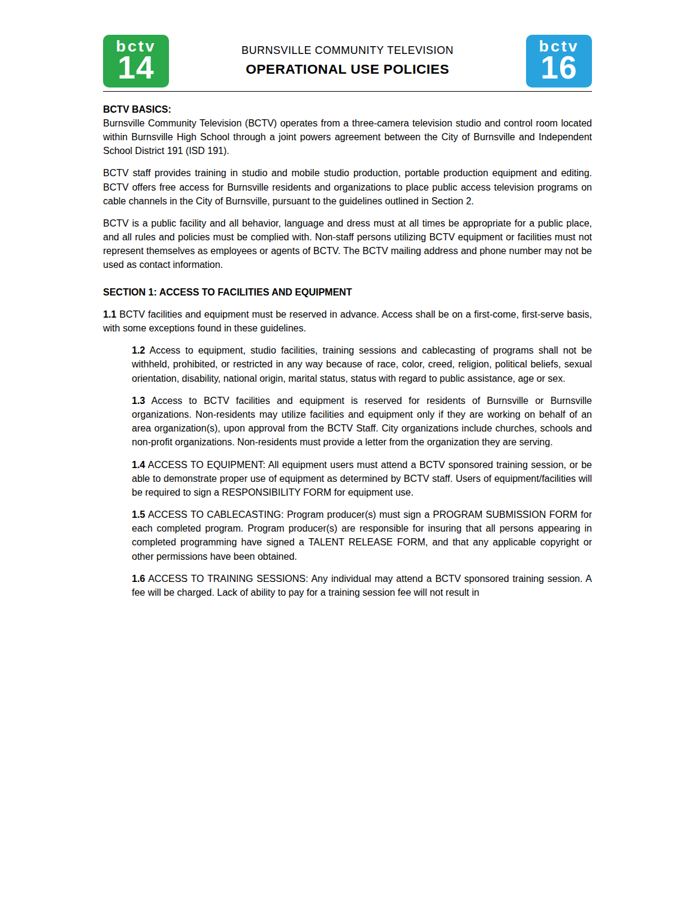bctv 14
BURNSVILLE COMMUNITY TELEVISION
OPERATIONAL USE POLICIES
bctv 16
BCTV BASICS:
Burnsville Community Television (BCTV) operates from a three-camera television studio and control room located within Burnsville High School through a joint powers agreement between the City of Burnsville and Independent School District 191 (ISD 191).
BCTV staff provides training in studio and mobile studio production, portable production equipment and editing. BCTV offers free access for Burnsville residents and organizations to place public access television programs on cable channels in the City of Burnsville, pursuant to the guidelines outlined in Section 2.
BCTV is a public facility and all behavior, language and dress must at all times be appropriate for a public place, and all rules and policies must be complied with. Non-staff persons utilizing BCTV equipment or facilities must not represent themselves as employees or agents of BCTV. The BCTV mailing address and phone number may not be used as contact information.
SECTION 1: ACCESS TO FACILITIES AND EQUIPMENT
1.1 BCTV facilities and equipment must be reserved in advance. Access shall be on a first-come, first-serve basis, with some exceptions found in these guidelines.
1.2 Access to equipment, studio facilities, training sessions and cablecasting of programs shall not be withheld, prohibited, or restricted in any way because of race, color, creed, religion, political beliefs, sexual orientation, disability, national origin, marital status, status with regard to public assistance, age or sex.
1.3 Access to BCTV facilities and equipment is reserved for residents of Burnsville or Burnsville organizations. Non-residents may utilize facilities and equipment only if they are working on behalf of an area organization(s), upon approval from the BCTV Staff. City organizations include churches, schools and non-profit organizations. Non-residents must provide a letter from the organization they are serving.
1.4 ACCESS TO EQUIPMENT: All equipment users must attend a BCTV sponsored training session, or be able to demonstrate proper use of equipment as determined by BCTV staff. Users of equipment/facilities will be required to sign a RESPONSIBILITY FORM for equipment use.
1.5 ACCESS TO CABLECASTING: Program producer(s) must sign a PROGRAM SUBMISSION FORM for each completed program. Program producer(s) are responsible for insuring that all persons appearing in completed programming have signed a TALENT RELEASE FORM, and that any applicable copyright or other permissions have been obtained.
1.6 ACCESS TO TRAINING SESSIONS: Any individual may attend a BCTV sponsored training session. A fee will be charged. Lack of ability to pay for a training session fee will not result in